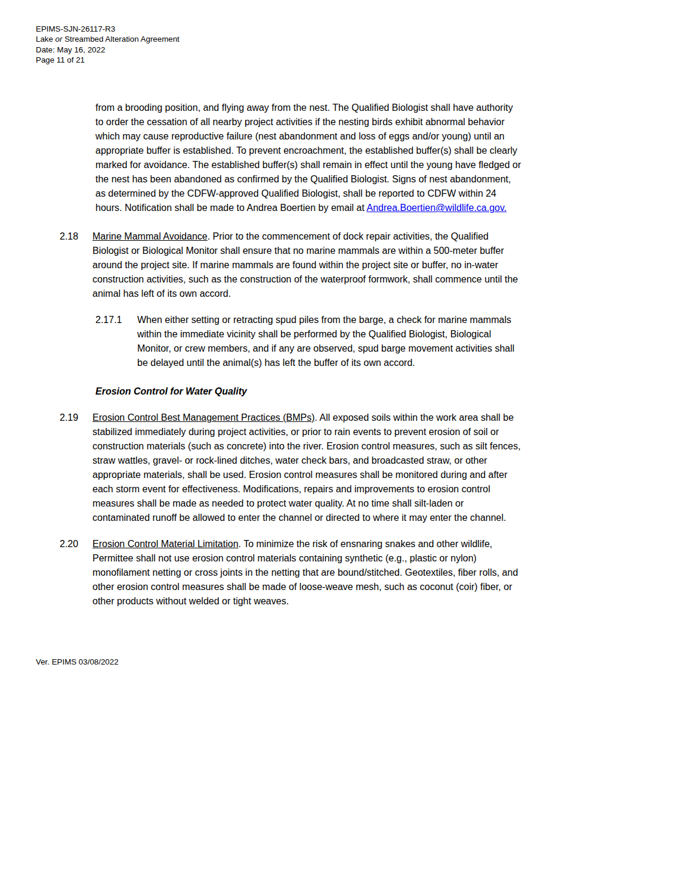EPIMS-SJN-26117-R3
Lake or Streambed Alteration Agreement
Date: May 16, 2022
Page 11 of 21
from a brooding position, and flying away from the nest. The Qualified Biologist shall have authority to order the cessation of all nearby project activities if the nesting birds exhibit abnormal behavior which may cause reproductive failure (nest abandonment and loss of eggs and/or young) until an appropriate buffer is established. To prevent encroachment, the established buffer(s) shall be clearly marked for avoidance. The established buffer(s) shall remain in effect until the young have fledged or the nest has been abandoned as confirmed by the Qualified Biologist. Signs of nest abandonment, as determined by the CDFW-approved Qualified Biologist, shall be reported to CDFW within 24 hours. Notification shall be made to Andrea Boertien by email at Andrea.Boertien@wildlife.ca.gov.
2.18
Marine Mammal Avoidance. Prior to the commencement of dock repair activities, the Qualified Biologist or Biological Monitor shall ensure that no marine mammals are within a 500-meter buffer around the project site. If marine mammals are found within the project site or buffer, no in-water construction activities, such as the construction of the waterproof formwork, shall commence until the animal has left of its own accord.
2.17.1
When either setting or retracting spud piles from the barge, a check for marine mammals within the immediate vicinity shall be performed by the Qualified Biologist, Biological Monitor, or crew members, and if any are observed, spud barge movement activities shall be delayed until the animal(s) has left the buffer of its own accord.
Erosion Control for Water Quality
2.19
Erosion Control Best Management Practices (BMPs). All exposed soils within the work area shall be stabilized immediately during project activities, or prior to rain events to prevent erosion of soil or construction materials (such as concrete) into the river. Erosion control measures, such as silt fences, straw wattles, gravel- or rock-lined ditches, water check bars, and broadcasted straw, or other appropriate materials, shall be used. Erosion control measures shall be monitored during and after each storm event for effectiveness. Modifications, repairs and improvements to erosion control measures shall be made as needed to protect water quality. At no time shall silt-laden or contaminated runoff be allowed to enter the channel or directed to where it may enter the channel.
2.20
Erosion Control Material Limitation. To minimize the risk of ensnaring snakes and other wildlife, Permittee shall not use erosion control materials containing synthetic (e.g., plastic or nylon) monofilament netting or cross joints in the netting that are bound/stitched. Geotextiles, fiber rolls, and other erosion control measures shall be made of loose-weave mesh, such as coconut (coir) fiber, or other products without welded or tight weaves.
Ver. EPIMS 03/08/2022